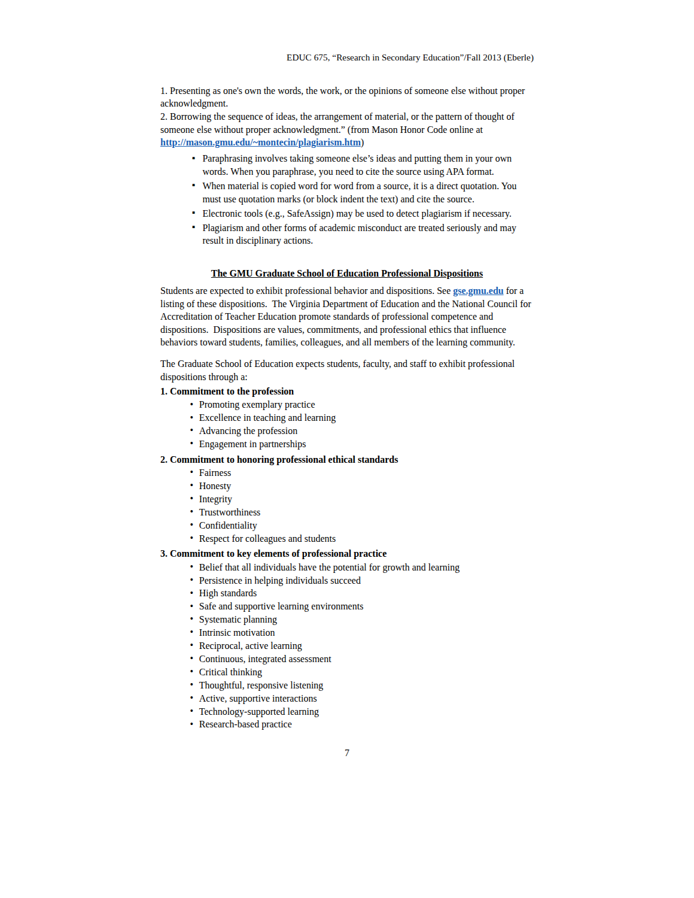EDUC 675, “Research in Secondary Education”/Fall 2013 (Eberle)
1. Presenting as one's own the words, the work, or the opinions of someone else without proper acknowledgment.
2. Borrowing the sequence of ideas, the arrangement of material, or the pattern of thought of someone else without proper acknowledgment.” (from Mason Honor Code online at http://mason.gmu.edu/~montecin/plagiarism.htm)
Paraphrasing involves taking someone else’s ideas and putting them in your own words. When you paraphrase, you need to cite the source using APA format.
When material is copied word for word from a source, it is a direct quotation. You must use quotation marks (or block indent the text) and cite the source.
Electronic tools (e.g., SafeAssign) may be used to detect plagiarism if necessary.
Plagiarism and other forms of academic misconduct are treated seriously and may result in disciplinary actions.
The GMU Graduate School of Education Professional Dispositions
Students are expected to exhibit professional behavior and dispositions. See gse.gmu.edu for a listing of these dispositions. The Virginia Department of Education and the National Council for Accreditation of Teacher Education promote standards of professional competence and dispositions. Dispositions are values, commitments, and professional ethics that influence behaviors toward students, families, colleagues, and all members of the learning community.
The Graduate School of Education expects students, faculty, and staff to exhibit professional dispositions through a:
1. Commitment to the profession
Promoting exemplary practice
Excellence in teaching and learning
Advancing the profession
Engagement in partnerships
2. Commitment to honoring professional ethical standards
Fairness
Honesty
Integrity
Trustworthiness
Confidentiality
Respect for colleagues and students
3. Commitment to key elements of professional practice
Belief that all individuals have the potential for growth and learning
Persistence in helping individuals succeed
High standards
Safe and supportive learning environments
Systematic planning
Intrinsic motivation
Reciprocal, active learning
Continuous, integrated assessment
Critical thinking
Thoughtful, responsive listening
Active, supportive interactions
Technology-supported learning
Research-based practice
7